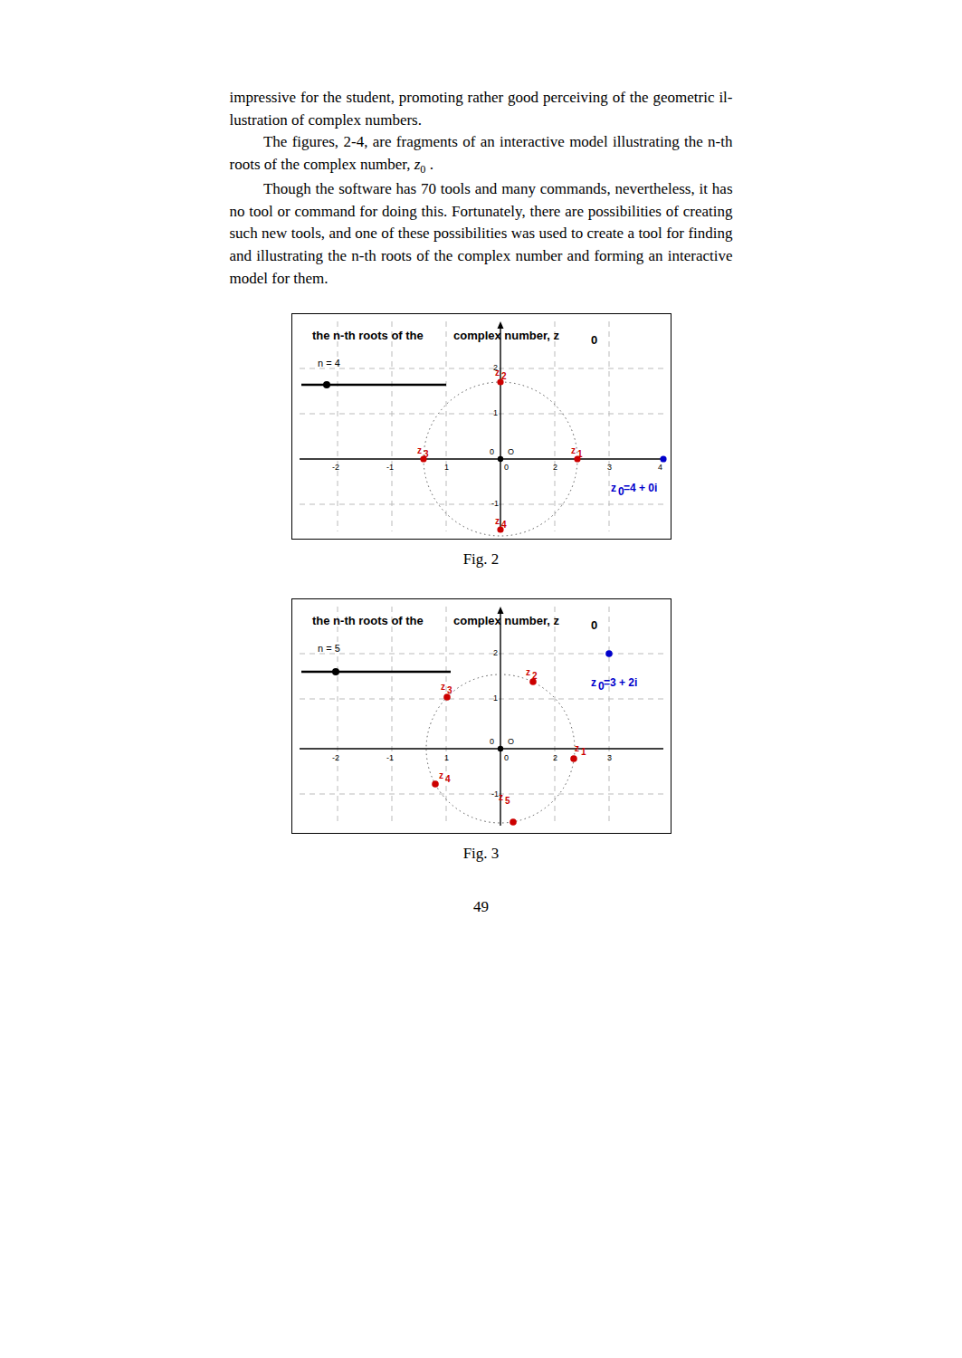impressive for the student, promoting rather good perceiving of the geometric illustration of complex numbers.
The figures, 2-4, are fragments of an interactive model illustrating the n-th roots of the complex number, z 0 .
Though the software has 70 tools and many commands, nevertheless, it has no tool or command for doing this. Fortunately, there are possibilities of creating such new tools, and one of these possibilities was used to create a tool for finding and illustrating the n-th roots of the complex number and forming an interactive model for them.
the n-th roots of the complex number, z 0 n = 4 1 2 -1 0 0 -1 -2 1 2 3 4 O z 3 z 2 z 1 z 4 z 0 =4 + 0i
Fig. 2
the n-th roots of the complex number, z 0 n = 5 2 1 -1 0 0 -1 -2 1 2 3 O z 1 z 2 z 3 z 4 z 5 z 0 =3 + 2i
Fig. 3
49